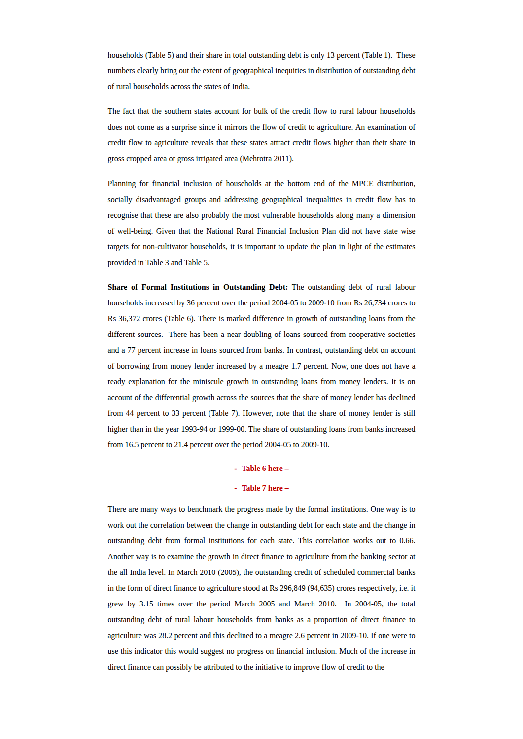households (Table 5) and their share in total outstanding debt is only 13 percent (Table 1). These numbers clearly bring out the extent of geographical inequities in distribution of outstanding debt of rural households across the states of India.
The fact that the southern states account for bulk of the credit flow to rural labour households does not come as a surprise since it mirrors the flow of credit to agriculture. An examination of credit flow to agriculture reveals that these states attract credit flows higher than their share in gross cropped area or gross irrigated area (Mehrotra 2011).
Planning for financial inclusion of households at the bottom end of the MPCE distribution, socially disadvantaged groups and addressing geographical inequalities in credit flow has to recognise that these are also probably the most vulnerable households along many a dimension of well-being. Given that the National Rural Financial Inclusion Plan did not have state wise targets for non-cultivator households, it is important to update the plan in light of the estimates provided in Table 3 and Table 5.
Share of Formal Institutions in Outstanding Debt: The outstanding debt of rural labour households increased by 36 percent over the period 2004-05 to 2009-10 from Rs 26,734 crores to Rs 36,372 crores (Table 6). There is marked difference in growth of outstanding loans from the different sources. There has been a near doubling of loans sourced from cooperative societies and a 77 percent increase in loans sourced from banks. In contrast, outstanding debt on account of borrowing from money lender increased by a meagre 1.7 percent. Now, one does not have a ready explanation for the miniscule growth in outstanding loans from money lenders. It is on account of the differential growth across the sources that the share of money lender has declined from 44 percent to 33 percent (Table 7). However, note that the share of money lender is still higher than in the year 1993-94 or 1999-00. The share of outstanding loans from banks increased from 16.5 percent to 21.4 percent over the period 2004-05 to 2009-10.
-Table 6 here –
-Table 7 here –
There are many ways to benchmark the progress made by the formal institutions. One way is to work out the correlation between the change in outstanding debt for each state and the change in outstanding debt from formal institutions for each state. This correlation works out to 0.66. Another way is to examine the growth in direct finance to agriculture from the banking sector at the all India level. In March 2010 (2005), the outstanding credit of scheduled commercial banks in the form of direct finance to agriculture stood at Rs 296,849 (94,635) crores respectively, i.e. it grew by 3.15 times over the period March 2005 and March 2010. In 2004-05, the total outstanding debt of rural labour households from banks as a proportion of direct finance to agriculture was 28.2 percent and this declined to a meagre 2.6 percent in 2009-10. If one were to use this indicator this would suggest no progress on financial inclusion. Much of the increase in direct finance can possibly be attributed to the initiative to improve flow of credit to the